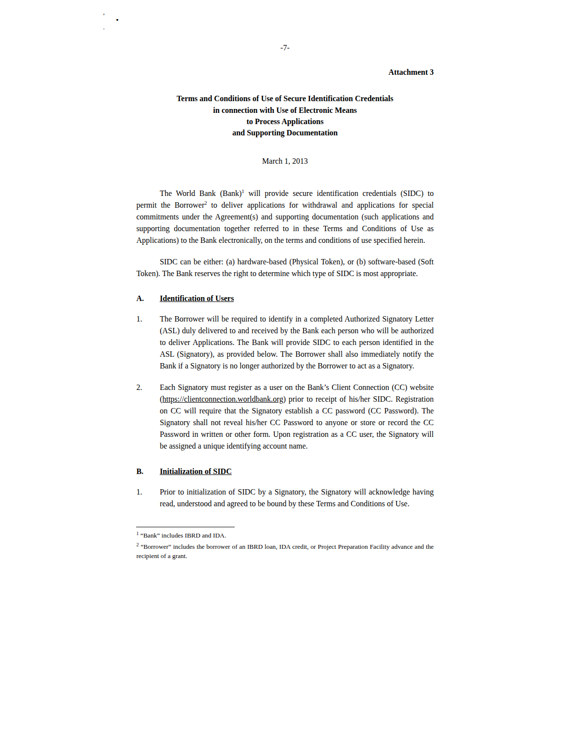,
▪
.
-7-
Attachment 3
Terms and Conditions of Use of Secure Identification Credentials
in connection with Use of Electronic Means
to Process Applications
and Supporting Documentation
March 1, 2013
The World Bank (Bank)1 will provide secure identification credentials (SIDC) to permit the Borrower2 to deliver applications for withdrawal and applications for special commitments under the Agreement(s) and supporting documentation (such applications and supporting documentation together referred to in these Terms and Conditions of Use as Applications) to the Bank electronically, on the terms and conditions of use specified herein.
SIDC can be either: (a) hardware-based (Physical Token), or (b) software-based (Soft Token). The Bank reserves the right to determine which type of SIDC is most appropriate.
A. Identification of Users
1. The Borrower will be required to identify in a completed Authorized Signatory Letter (ASL) duly delivered to and received by the Bank each person who will be authorized to deliver Applications. The Bank will provide SIDC to each person identified in the ASL (Signatory), as provided below. The Borrower shall also immediately notify the Bank if a Signatory is no longer authorized by the Borrower to act as a Signatory.
2. Each Signatory must register as a user on the Bank’s Client Connection (CC) website (https://clientconnection.worldbank.org) prior to receipt of his/her SIDC. Registration on CC will require that the Signatory establish a CC password (CC Password). The Signatory shall not reveal his/her CC Password to anyone or store or record the CC Password in written or other form. Upon registration as a CC user, the Signatory will be assigned a unique identifying account name.
B. Initialization of SIDC
1. Prior to initialization of SIDC by a Signatory, the Signatory will acknowledge having read, understood and agreed to be bound by these Terms and Conditions of Use.
1 “Bank” includes IBRD and IDA.
2 “Borrower” includes the borrower of an IBRD loan, IDA credit, or Project Preparation Facility advance and the recipient of a grant.